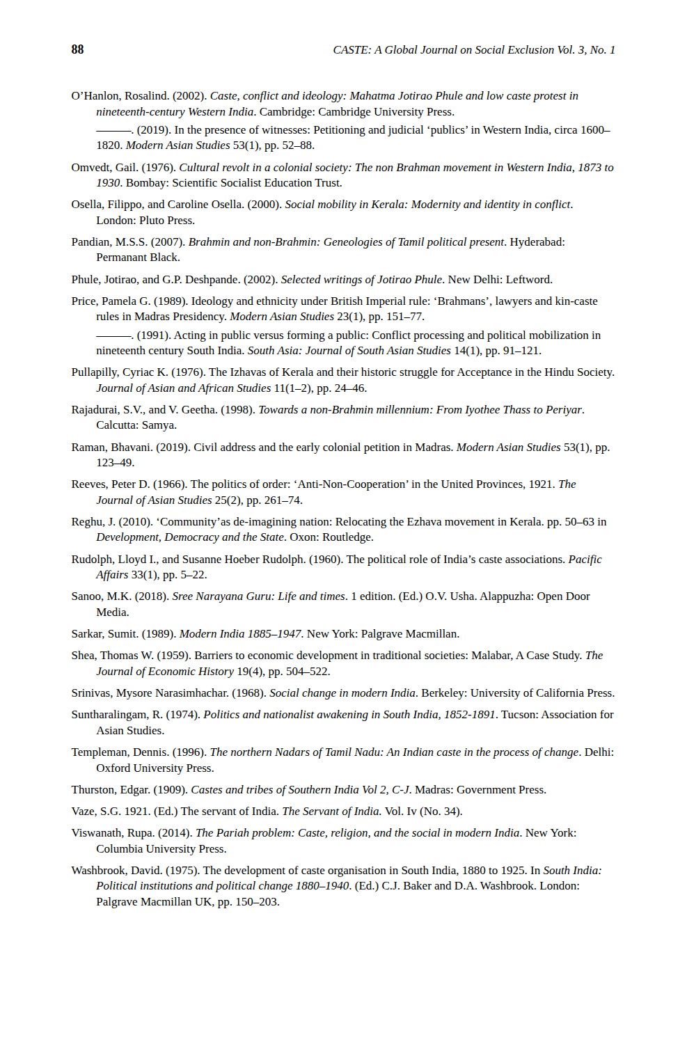88
CASTE: A Global Journal on Social Exclusion Vol. 3, No. 1
O’Hanlon, Rosalind. (2002). Caste, conflict and ideology: Mahatma Jotirao Phule and low caste protest in nineteenth-century Western India. Cambridge: Cambridge University Press.
———. (2019). In the presence of witnesses: Petitioning and judicial ‘publics’ in Western India, circa 1600–1820. Modern Asian Studies 53(1), pp. 52–88.
Omvedt, Gail. (1976). Cultural revolt in a colonial society: The non Brahman movement in Western India, 1873 to 1930. Bombay: Scientific Socialist Education Trust.
Osella, Filippo, and Caroline Osella. (2000). Social mobility in Kerala: Modernity and identity in conflict. London: Pluto Press.
Pandian, M.S.S. (2007). Brahmin and non-Brahmin: Geneologies of Tamil political present. Hyderabad: Permanant Black.
Phule, Jotirao, and G.P. Deshpande. (2002). Selected writings of Jotirao Phule. New Delhi: Leftword.
Price, Pamela G. (1989). Ideology and ethnicity under British Imperial rule: ‘Brahmans’, lawyers and kin-caste rules in Madras Presidency. Modern Asian Studies 23(1), pp. 151–77.
———. (1991). Acting in public versus forming a public: Conflict processing and political mobilization in nineteenth century South India. South Asia: Journal of South Asian Studies 14(1), pp. 91–121.
Pullapilly, Cyriac K. (1976). The Izhavas of Kerala and their historic struggle for Acceptance in the Hindu Society. Journal of Asian and African Studies 11(1–2), pp. 24–46.
Rajadurai, S.V., and V. Geetha. (1998). Towards a non-Brahmin millennium: From Iyothee Thass to Periyar. Calcutta: Samya.
Raman, Bhavani. (2019). Civil address and the early colonial petition in Madras. Modern Asian Studies 53(1), pp. 123–49.
Reeves, Peter D. (1966). The politics of order: ‘Anti-Non-Cooperation’ in the United Provinces, 1921. The Journal of Asian Studies 25(2), pp. 261–74.
Reghu, J. (2010). ‘Community’as de-imagining nation: Relocating the Ezhava movement in Kerala. pp. 50–63 in Development, Democracy and the State. Oxon: Routledge.
Rudolph, Lloyd I., and Susanne Hoeber Rudolph. (1960). The political role of India’s caste associations. Pacific Affairs 33(1), pp. 5–22.
Sanoo, M.K. (2018). Sree Narayana Guru: Life and times. 1 edition. (Ed.) O.V. Usha. Alappuzha: Open Door Media.
Sarkar, Sumit. (1989). Modern India 1885–1947. New York: Palgrave Macmillan.
Shea, Thomas W. (1959). Barriers to economic development in traditional societies: Malabar, A Case Study. The Journal of Economic History 19(4), pp. 504–522.
Srinivas, Mysore Narasimhachar. (1968). Social change in modern India. Berkeley: University of California Press.
Suntharalingam, R. (1974). Politics and nationalist awakening in South India, 1852-1891. Tucson: Association for Asian Studies.
Templeman, Dennis. (1996). The northern Nadars of Tamil Nadu: An Indian caste in the process of change. Delhi: Oxford University Press.
Thurston, Edgar. (1909). Castes and tribes of Southern India Vol 2, C-J. Madras: Government Press.
Vaze, S.G. 1921. (Ed.) The servant of India. The Servant of India. Vol. Iv (No. 34).
Viswanath, Rupa. (2014). The Pariah problem: Caste, religion, and the social in modern India. New York: Columbia University Press.
Washbrook, David. (1975). The development of caste organisation in South India, 1880 to 1925. In South India: Political institutions and political change 1880–1940. (Ed.) C.J. Baker and D.A. Washbrook. London: Palgrave Macmillan UK, pp. 150–203.